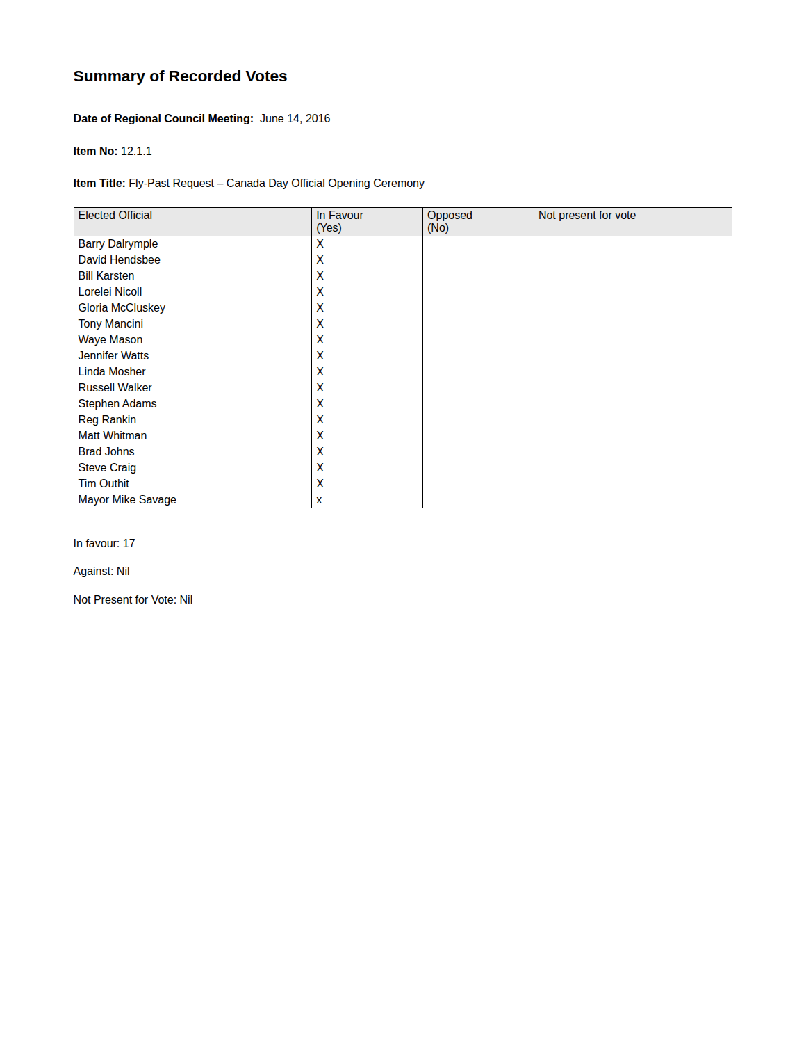Summary of Recorded Votes
Date of Regional Council Meeting: June 14, 2016
Item No: 12.1.1
Item Title: Fly-Past Request – Canada Day Official Opening Ceremony
| Elected Official | In Favour (Yes) | Opposed (No) | Not present for vote |
| --- | --- | --- | --- |
| Barry Dalrymple | X | | |
| David Hendsbee | X | | |
| Bill Karsten | X | | |
| Lorelei Nicoll | X | | |
| Gloria McCluskey | X | | |
| Tony Mancini | X | | |
| Waye Mason | X | | |
| Jennifer Watts | X | | |
| Linda Mosher | X | | |
| Russell Walker | X | | |
| Stephen Adams | X | | |
| Reg Rankin | X | | |
| Matt Whitman | X | | |
| Brad Johns | X | | |
| Steve Craig | X | | |
| Tim Outhit | X | | |
| Mayor Mike Savage | x | | |
In favour: 17
Against: Nil
Not Present for Vote: Nil